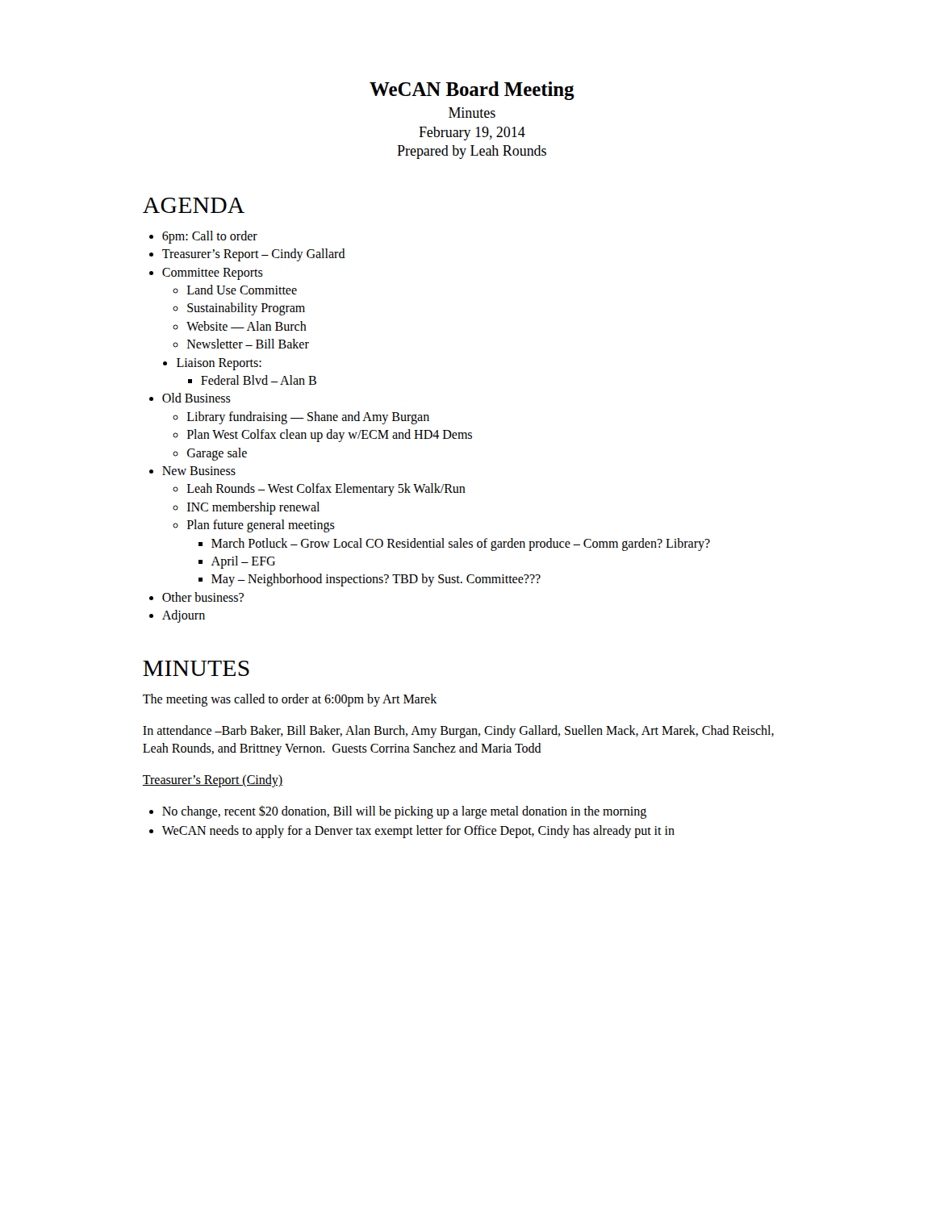WeCAN Board Meeting
Minutes
February 19, 2014
Prepared by Leah Rounds
AGENDA
6pm: Call to order
Treasurer’s Report – Cindy Gallard
Committee Reports
Land Use Committee
Sustainability Program
Website — Alan Burch
Newsletter – Bill Baker
Liaison Reports:
Federal Blvd – Alan B
Old Business
Library fundraising — Shane and Amy Burgan
Plan West Colfax clean up day w/ECM and HD4 Dems
Garage sale
New Business
Leah Rounds – West Colfax Elementary 5k Walk/Run
INC membership renewal
Plan future general meetings
March Potluck – Grow Local CO Residential sales of garden produce – Comm garden? Library?
April – EFG
May – Neighborhood inspections? TBD by Sust. Committee???
Other business?
Adjourn
MINUTES
The meeting was called to order at 6:00pm by Art Marek
In attendance –Barb Baker, Bill Baker, Alan Burch, Amy Burgan, Cindy Gallard, Suellen Mack, Art Marek, Chad Reischl, Leah Rounds, and Brittney Vernon. Guests Corrina Sanchez and Maria Todd
Treasurer’s Report (Cindy)
No change, recent $20 donation, Bill will be picking up a large metal donation in the morning
WeCAN needs to apply for a Denver tax exempt letter for Office Depot, Cindy has already put it in